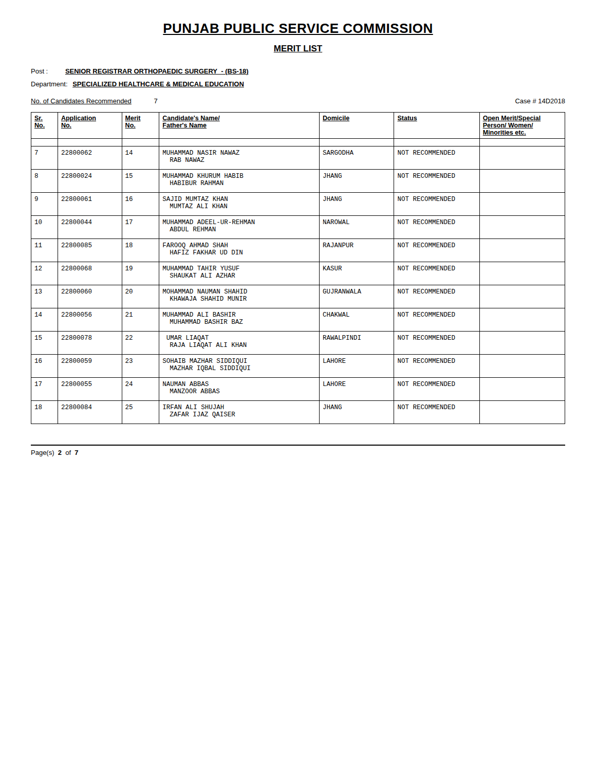PUNJAB PUBLIC SERVICE COMMISSION
MERIT LIST
Post : SENIOR REGISTRAR ORTHOPAEDIC SURGERY - (BS-18)
Department: SPECIALIZED HEALTHCARE & MEDICAL EDUCATION
No. of Candidates Recommended 7
Case # 14D2018
| Sr. No. | Application No. | Merit No. | Candidate's Name/ Father's Name | Domicile | Status | Open Merit/Special Person/ Women/ Minorities etc. |
| --- | --- | --- | --- | --- | --- | --- |
| 7 | 22800062 | 14 | MUHAMMAD NASIR NAWAZ RAB NAWAZ | SARGODHA | NOT RECOMMENDED | |
| 8 | 22800024 | 15 | MUHAMMAD KHURUM HABIB HABIBUR RAHMAN | JHANG | NOT RECOMMENDED | |
| 9 | 22800061 | 16 | SAJID MUMTAZ KHAN MUMTAZ ALI KHAN | JHANG | NOT RECOMMENDED | |
| 10 | 22800044 | 17 | MUHAMMAD ADEEL-UR-REHMAN ABDUL REHMAN | NAROWAL | NOT RECOMMENDED | |
| 11 | 22800085 | 18 | FAROOQ AHMAD SHAH HAFIZ FAKHAR UD DIN | RAJANPUR | NOT RECOMMENDED | |
| 12 | 22800068 | 19 | MUHAMMAD TAHIR YUSUF SHAUKAT ALI AZHAR | KASUR | NOT RECOMMENDED | |
| 13 | 22800060 | 20 | MOHAMMAD NAUMAN SHAHID KHAWAJA SHAHID MUNIR | GUJRANWALA | NOT RECOMMENDED | |
| 14 | 22800056 | 21 | MUHAMMAD ALI BASHIR MUHAMMAD BASHIR BAZ | CHAKWAL | NOT RECOMMENDED | |
| 15 | 22800078 | 22 | UMAR LIAQAT RAJA LIAQAT ALI KHAN | RAWALPINDI | NOT RECOMMENDED | |
| 16 | 22800059 | 23 | SOHAIB MAZHAR SIDDIQUI MAZHAR IQBAL SIDDIQUI | LAHORE | NOT RECOMMENDED | |
| 17 | 22800055 | 24 | NAUMAN ABBAS MANZOOR ABBAS | LAHORE | NOT RECOMMENDED | |
| 18 | 22800084 | 25 | IRFAN ALI SHUJAH ZAFAR IJAZ QAISER | JHANG | NOT RECOMMENDED | |
Page(s) 2 of 7